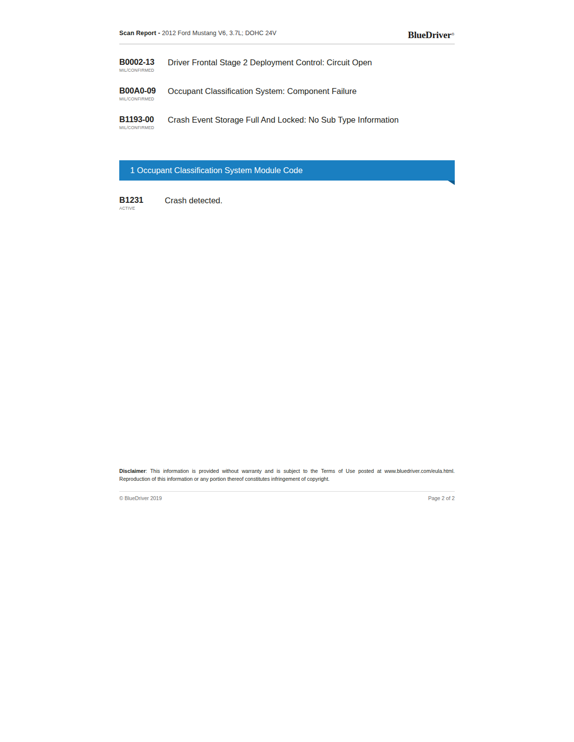Scan Report - 2012 Ford Mustang V6, 3.7L; DOHC 24V
Blue Driver®
B0002-13
MIL/CONFIRMED
Driver Frontal Stage 2 Deployment Control: Circuit Open
B00A0-09
MIL/CONFIRMED
Occupant Classification System: Component Failure
B1193-00
MIL/CONFIRMED
Crash Event Storage Full And Locked: No Sub Type Information
1 Occupant Classification System Module Code
B1231
ACTIVE
Crash detected.
Disclaimer: This information is provided without warranty and is subject to the Terms of Use posted at www.bluedriver.com/eula.html. Reproduction of this information or any portion thereof constitutes infringement of copyright.
© BlueDriver 2019
Page 2 of 2